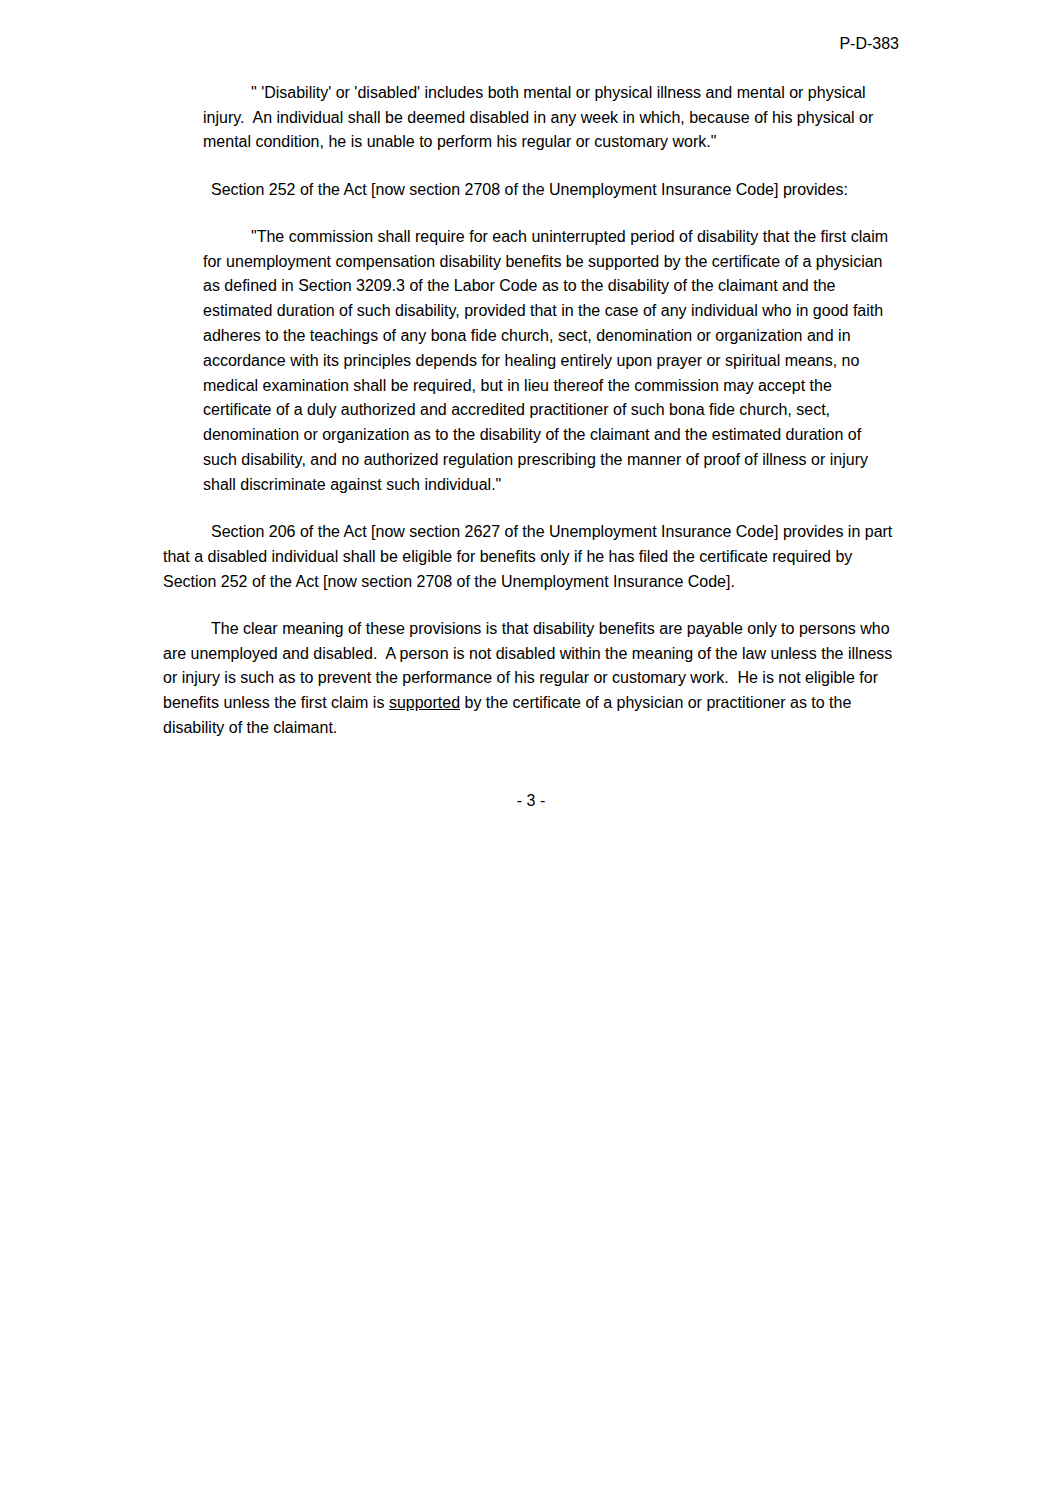P-D-383
" 'Disability' or 'disabled' includes both mental or physical illness and mental or physical injury. An individual shall be deemed disabled in any week in which, because of his physical or mental condition, he is unable to perform his regular or customary work."
Section 252 of the Act [now section 2708 of the Unemployment Insurance Code] provides:
"The commission shall require for each uninterrupted period of disability that the first claim for unemployment compensation disability benefits be supported by the certificate of a physician as defined in Section 3209.3 of the Labor Code as to the disability of the claimant and the estimated duration of such disability, provided that in the case of any individual who in good faith adheres to the teachings of any bona fide church, sect, denomination or organization and in accordance with its principles depends for healing entirely upon prayer or spiritual means, no medical examination shall be required, but in lieu thereof the commission may accept the certificate of a duly authorized and accredited practitioner of such bona fide church, sect, denomination or organization as to the disability of the claimant and the estimated duration of such disability, and no authorized regulation prescribing the manner of proof of illness or injury shall discriminate against such individual."
Section 206 of the Act [now section 2627 of the Unemployment Insurance Code] provides in part that a disabled individual shall be eligible for benefits only if he has filed the certificate required by Section 252 of the Act [now section 2708 of the Unemployment Insurance Code].
The clear meaning of these provisions is that disability benefits are payable only to persons who are unemployed and disabled. A person is not disabled within the meaning of the law unless the illness or injury is such as to prevent the performance of his regular or customary work. He is not eligible for benefits unless the first claim is supported by the certificate of a physician or practitioner as to the disability of the claimant.
- 3 -